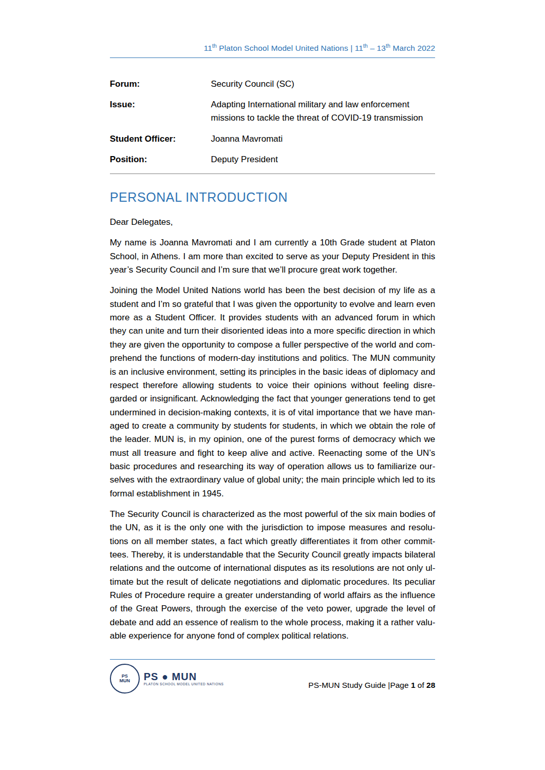11th Platon School Model United Nations | 11th – 13th March 2022
| Forum: | Security Council (SC) |
| Issue: | Adapting International military and law enforcement missions to tackle the threat of COVID-19 transmission |
| Student Officer: | Joanna Mavromati |
| Position: | Deputy President |
PERSONAL INTRODUCTION
Dear Delegates,
My name is Joanna Mavromati and I am currently a 10th Grade student at Platon School, in Athens. I am more than excited to serve as your Deputy President in this year’s Security Council and I’m sure that we’ll procure great work together.
Joining the Model United Nations world has been the best decision of my life as a student and I’m so grateful that I was given the opportunity to evolve and learn even more as a Student Officer. It provides students with an advanced forum in which they can unite and turn their disoriented ideas into a more specific direction in which they are given the opportunity to compose a fuller perspective of the world and comprehend the functions of modern-day institutions and politics. The MUN community is an inclusive environment, setting its principles in the basic ideas of diplomacy and respect therefore allowing students to voice their opinions without feeling disregarded or insignificant. Acknowledging the fact that younger generations tend to get undermined in decision-making contexts, it is of vital importance that we have managed to create a community by students for students, in which we obtain the role of the leader. MUN is, in my opinion, one of the purest forms of democracy which we must all treasure and fight to keep alive and active. Reenacting some of the UN’s basic procedures and researching its way of operation allows us to familiarize ourselves with the extraordinary value of global unity; the main principle which led to its formal establishment in 1945.
The Security Council is characterized as the most powerful of the six main bodies of the UN, as it is the only one with the jurisdiction to impose measures and resolutions on all member states, a fact which greatly differentiates it from other committees. Thereby, it is understandable that the Security Council greatly impacts bilateral relations and the outcome of international disputes as its resolutions are not only ultimate but the result of delicate negotiations and diplomatic procedures. Its peculiar Rules of Procedure require a greater understanding of world affairs as the influence of the Great Powers, through the exercise of the veto power, upgrade the level of debate and add an essence of realism to the whole process, making it a rather valuable experience for anyone fond of complex political relations.
PS
MUN
PS ● MUN PLATON SCHOOL MODEL UNITED NATIONS
PS-MUN Study Guide |Page 1 of 28